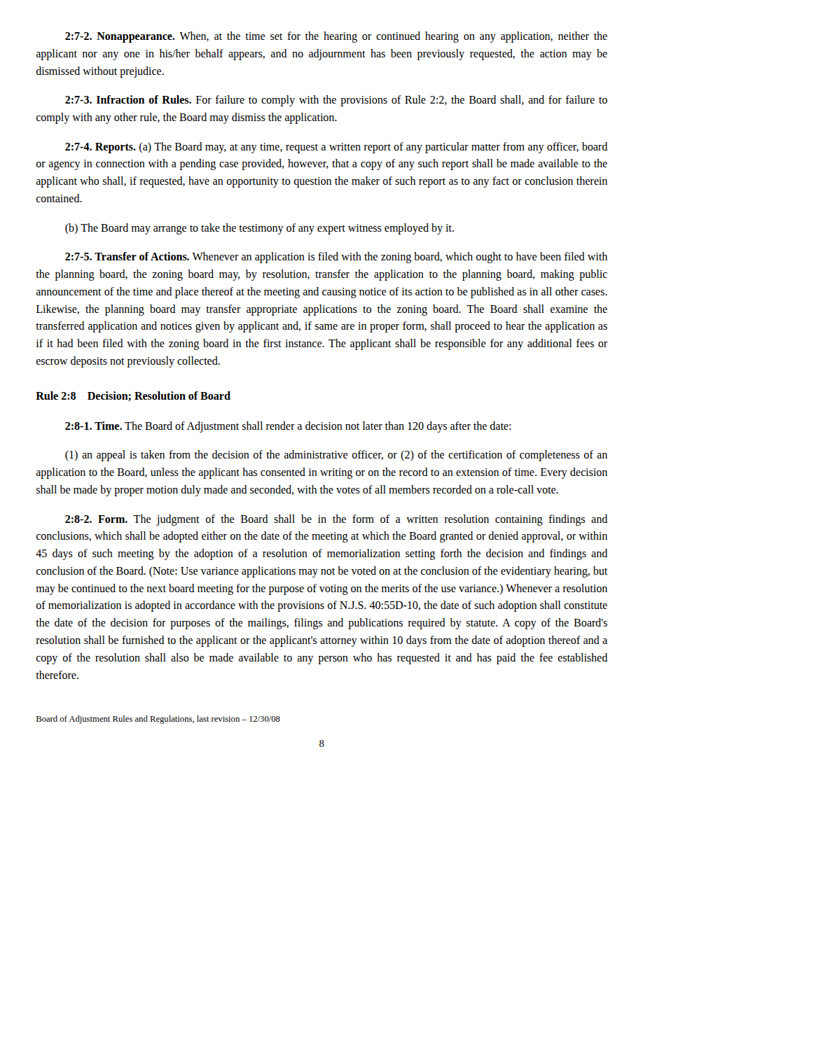2:7-2. Nonappearance. When, at the time set for the hearing or continued hearing on any application, neither the applicant nor any one in his/her behalf appears, and no adjournment has been previously requested, the action may be dismissed without prejudice.
2:7-3. Infraction of Rules. For failure to comply with the provisions of Rule 2:2, the Board shall, and for failure to comply with any other rule, the Board may dismiss the application.
2:7-4. Reports. (a) The Board may, at any time, request a written report of any particular matter from any officer, board or agency in connection with a pending case provided, however, that a copy of any such report shall be made available to the applicant who shall, if requested, have an opportunity to question the maker of such report as to any fact or conclusion therein contained.
(b) The Board may arrange to take the testimony of any expert witness employed by it.
2:7-5. Transfer of Actions. Whenever an application is filed with the zoning board, which ought to have been filed with the planning board, the zoning board may, by resolution, transfer the application to the planning board, making public announcement of the time and place thereof at the meeting and causing notice of its action to be published as in all other cases. Likewise, the planning board may transfer appropriate applications to the zoning board. The Board shall examine the transferred application and notices given by applicant and, if same are in proper form, shall proceed to hear the application as if it had been filed with the zoning board in the first instance. The applicant shall be responsible for any additional fees or escrow deposits not previously collected.
Rule 2:8 Decision; Resolution of Board
2:8-1. Time. The Board of Adjustment shall render a decision not later than 120 days after the date:
(1) an appeal is taken from the decision of the administrative officer, or (2) of the certification of completeness of an application to the Board, unless the applicant has consented in writing or on the record to an extension of time. Every decision shall be made by proper motion duly made and seconded, with the votes of all members recorded on a role-call vote.
2:8-2. Form. The judgment of the Board shall be in the form of a written resolution containing findings and conclusions, which shall be adopted either on the date of the meeting at which the Board granted or denied approval, or within 45 days of such meeting by the adoption of a resolution of memorialization setting forth the decision and findings and conclusion of the Board. (Note: Use variance applications may not be voted on at the conclusion of the evidentiary hearing, but may be continued to the next board meeting for the purpose of voting on the merits of the use variance.) Whenever a resolution of memorialization is adopted in accordance with the provisions of N.J.S. 40:55D-10, the date of such adoption shall constitute the date of the decision for purposes of the mailings, filings and publications required by statute. A copy of the Board's resolution shall be furnished to the applicant or the applicant's attorney within 10 days from the date of adoption thereof and a copy of the resolution shall also be made available to any person who has requested it and has paid the fee established therefore.
Board of Adjustment Rules and Regulations, last revision – 12/30/08
8